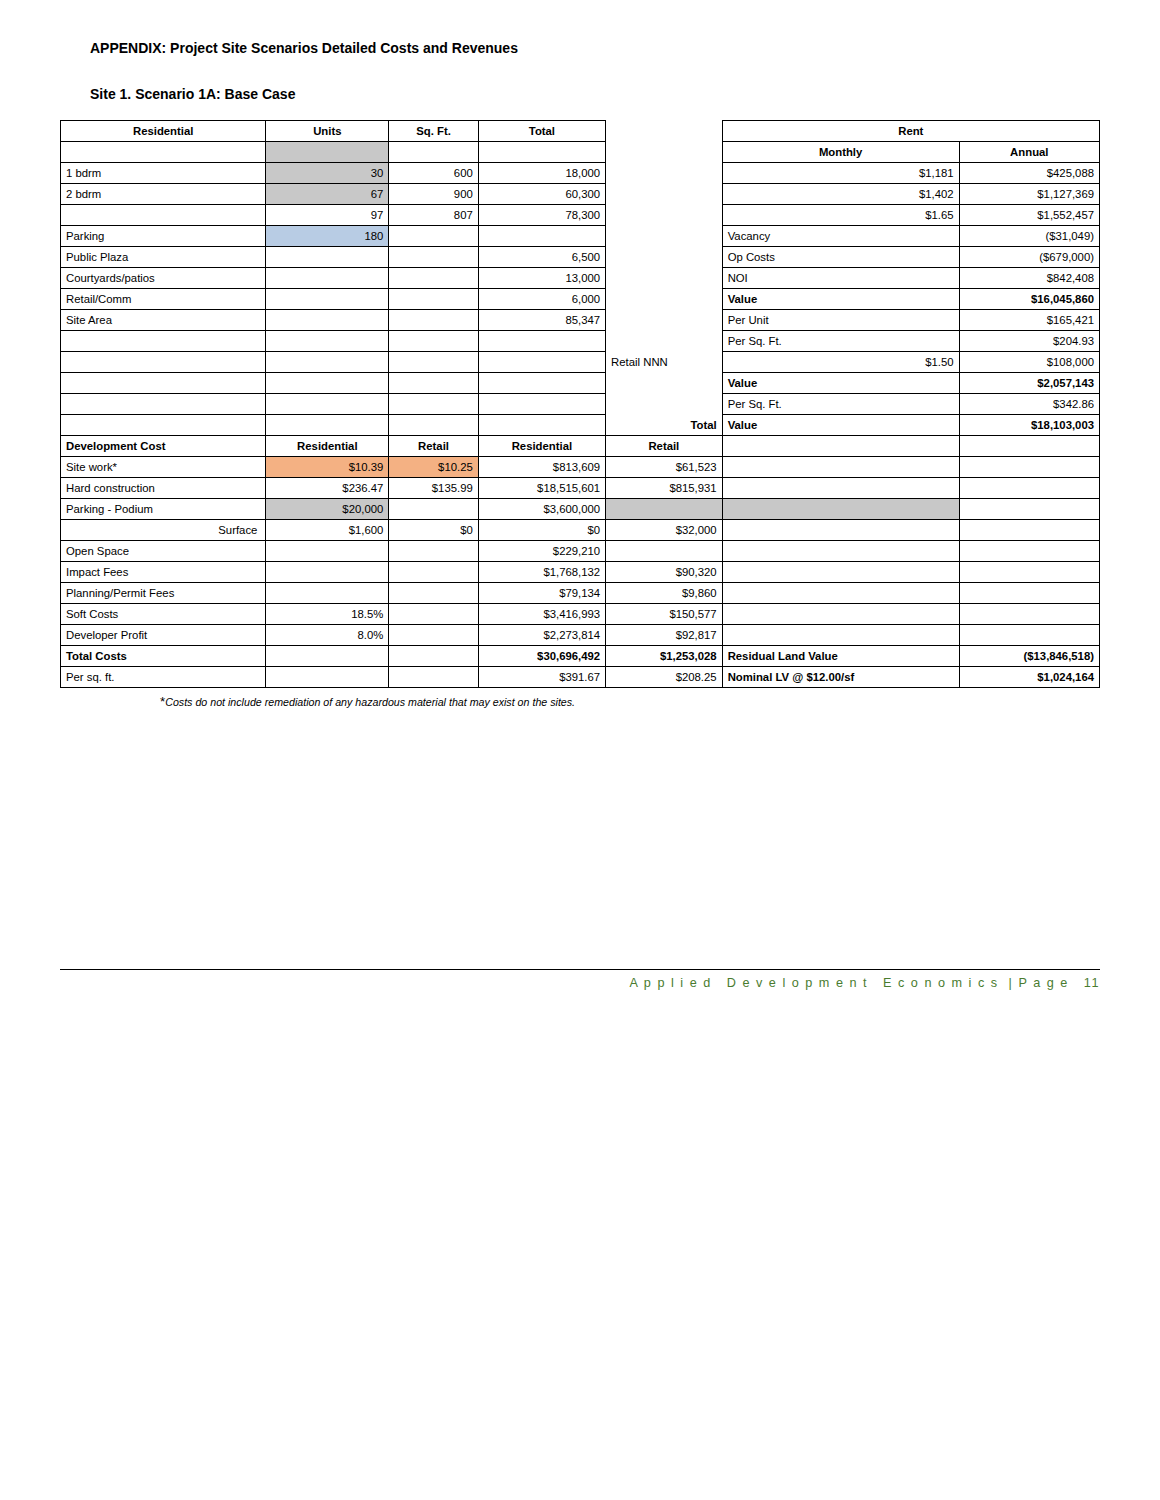APPENDIX: Project Site Scenarios Detailed Costs and Revenues
Site 1. Scenario 1A: Base Case
| Residential | Units | Sq. Ft. | Total | | Rent |
| --- | --- | --- | --- | --- | --- |
| | | | | | Monthly | Annual |
| 1 bdrm | 30 | 600 | 18,000 | | $1,181 | $425,088 |
| 2 bdrm | 67 | 900 | 60,300 | | $1,402 | $1,127,369 |
| | 97 | 807 | 78,300 | | $1.65 | $1,552,457 |
| Parking | 180 | | | | Vacancy | ($31,049) |
| Public Plaza | | | 6,500 | | Op Costs | ($679,000) |
| Courtyards/patios | | | 13,000 | | NOI | $842,408 |
| Retail/Comm | | | 6,000 | | Value | $16,045,860 |
| Site Area | | | 85,347 | | Per Unit | $165,421 |
| | | | | | Per Sq. Ft. | $204.93 |
| | | | | Retail NNN | $1.50 | $108,000 |
| | | | | | Value | $2,057,143 |
| | | | | | Per Sq. Ft. | $342.86 |
| | | | | Total | Value | $18,103,003 |
| Development Cost | Residential | Retail | Residential | Retail | | |
| Site work* | $10.39 | $10.25 | $813,609 | $61,523 | | |
| Hard construction | $236.47 | $135.99 | $18,515,601 | $815,931 | | |
| Parking - Podium | $20,000 | | $3,600,000 | | | |
| Surface | $1,600 | $0 | $0 | $32,000 | | |
| Open Space | | | $229,210 | | | |
| Impact Fees | | | $1,768,132 | $90,320 | | |
| Planning/Permit Fees | | | $79,134 | $9,860 | | |
| Soft Costs | 18.5% | | $3,416,993 | $150,577 | | |
| Developer Profit | 8.0% | | $2,273,814 | $92,817 | | |
| Total Costs | | | $30,696,492 | $1,253,028 | Residual Land Value | ($13,846,518) |
| Per sq. ft. | | | $391.67 | $208.25 | Nominal LV @ $12.00/sf | $1,024,164 |
*Costs do not include remediation of any hazardous material that may exist on the sites.
A p p l i e d D e v e l o p m e n t E c o n o m i c s | P a g e 11